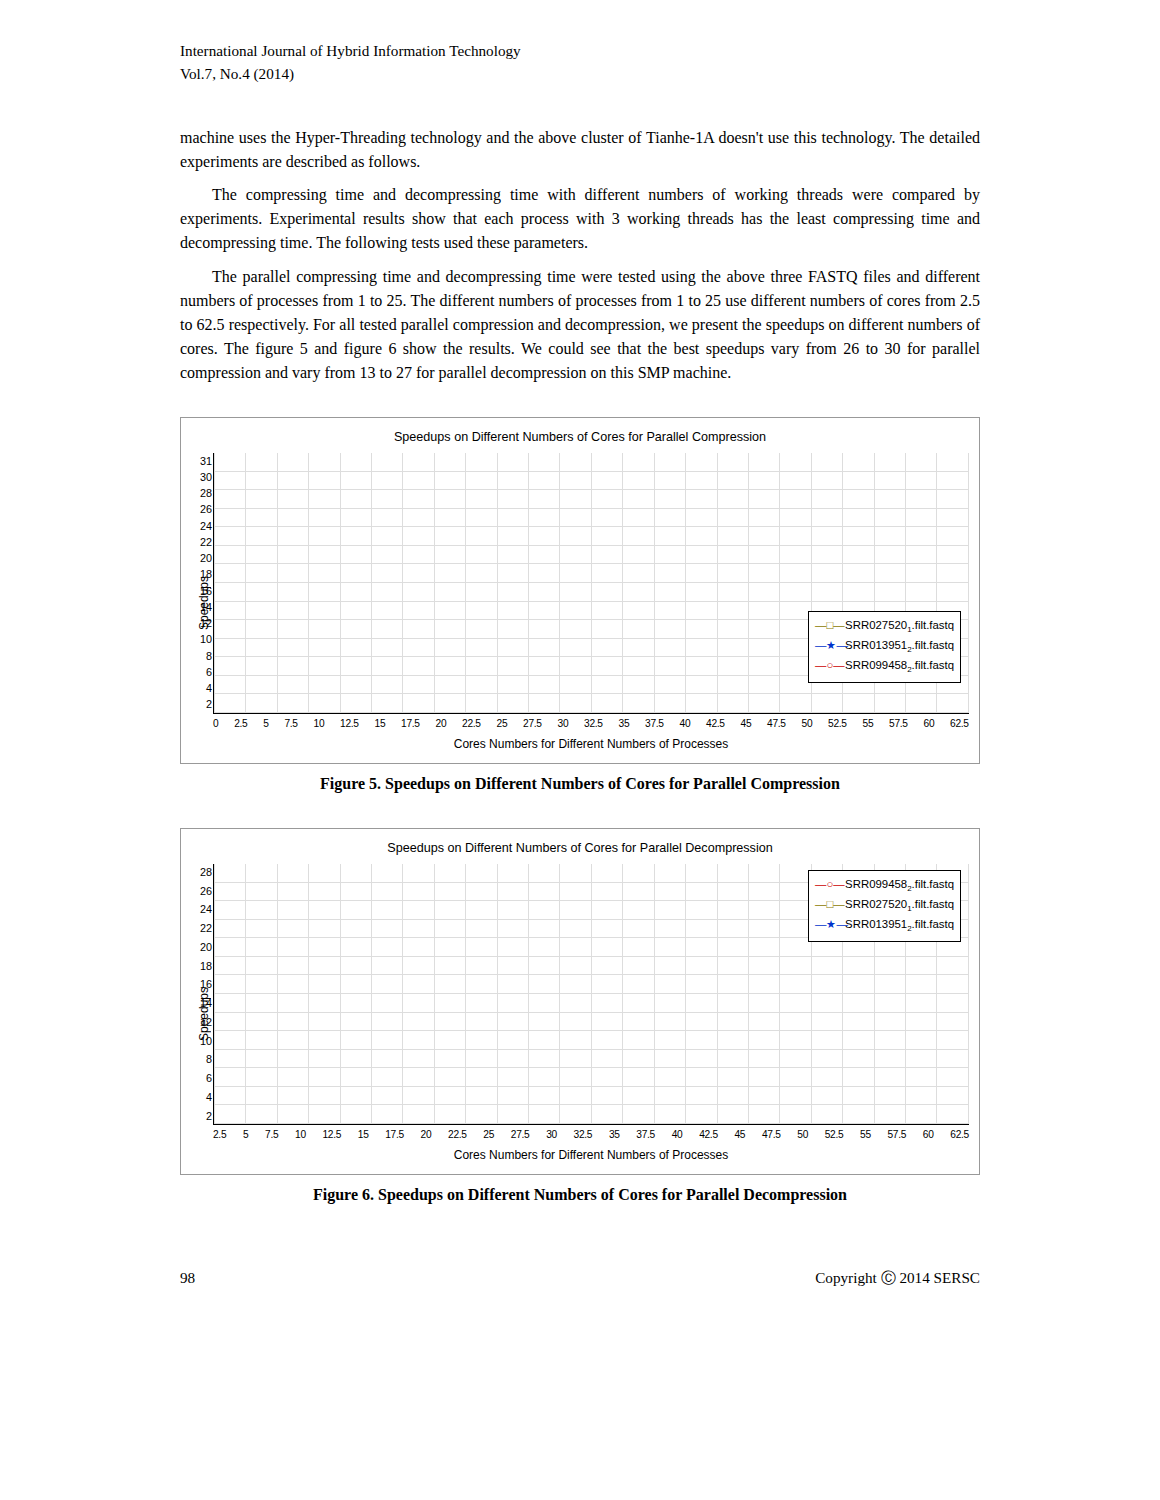International Journal of Hybrid Information Technology
Vol.7, No.4 (2014)
machine uses the Hyper-Threading technology and the above cluster of Tianhe-1A doesn't use this technology. The detailed experiments are described as follows.
The compressing time and decompressing time with different numbers of working threads were compared by experiments. Experimental results show that each process with 3 working threads has the least compressing time and decompressing time. The following tests used these parameters.
The parallel compressing time and decompressing time were tested using the above three FASTQ files and different numbers of processes from 1 to 25. The different numbers of processes from 1 to 25 use different numbers of cores from 2.5 to 62.5 respectively. For all tested parallel compression and decompression, we present the speedups on different numbers of cores. The figure 5 and figure 6 show the results. We could see that the best speedups vary from 26 to 30 for parallel compression and vary from 13 to 27 for parallel decompression on this SMP machine.
Speedups on Different Numbers of Cores for Parallel Compression
Speedups
3130282624222018161412108642
—□—SRR0275201.filt.fastq
—★—SRR0139512.filt.fastq
—○—SRR0994582.filt.fastq
02.557.51012.51517.52022.52527.53032.53537.54042.54547.55052.55557.56062.5
Cores Numbers for Different Numbers of Processes
Figure 5. Speedups on Different Numbers of Cores for Parallel Compression
Speedups on Different Numbers of Cores for Parallel Decompression
Speedups
282624222018161412108642
—○—SRR0994582.filt.fastq
—□—SRR0275201.filt.fastq
—★—SRR0139512.filt.fastq
2.557.51012.51517.52022.52527.53032.53537.54042.54547.55052.55557.56062.5
Cores Numbers for Different Numbers of Processes
Figure 6. Speedups on Different Numbers of Cores for Parallel Decompression
98 Copyright Ⓒ 2014 SERSC